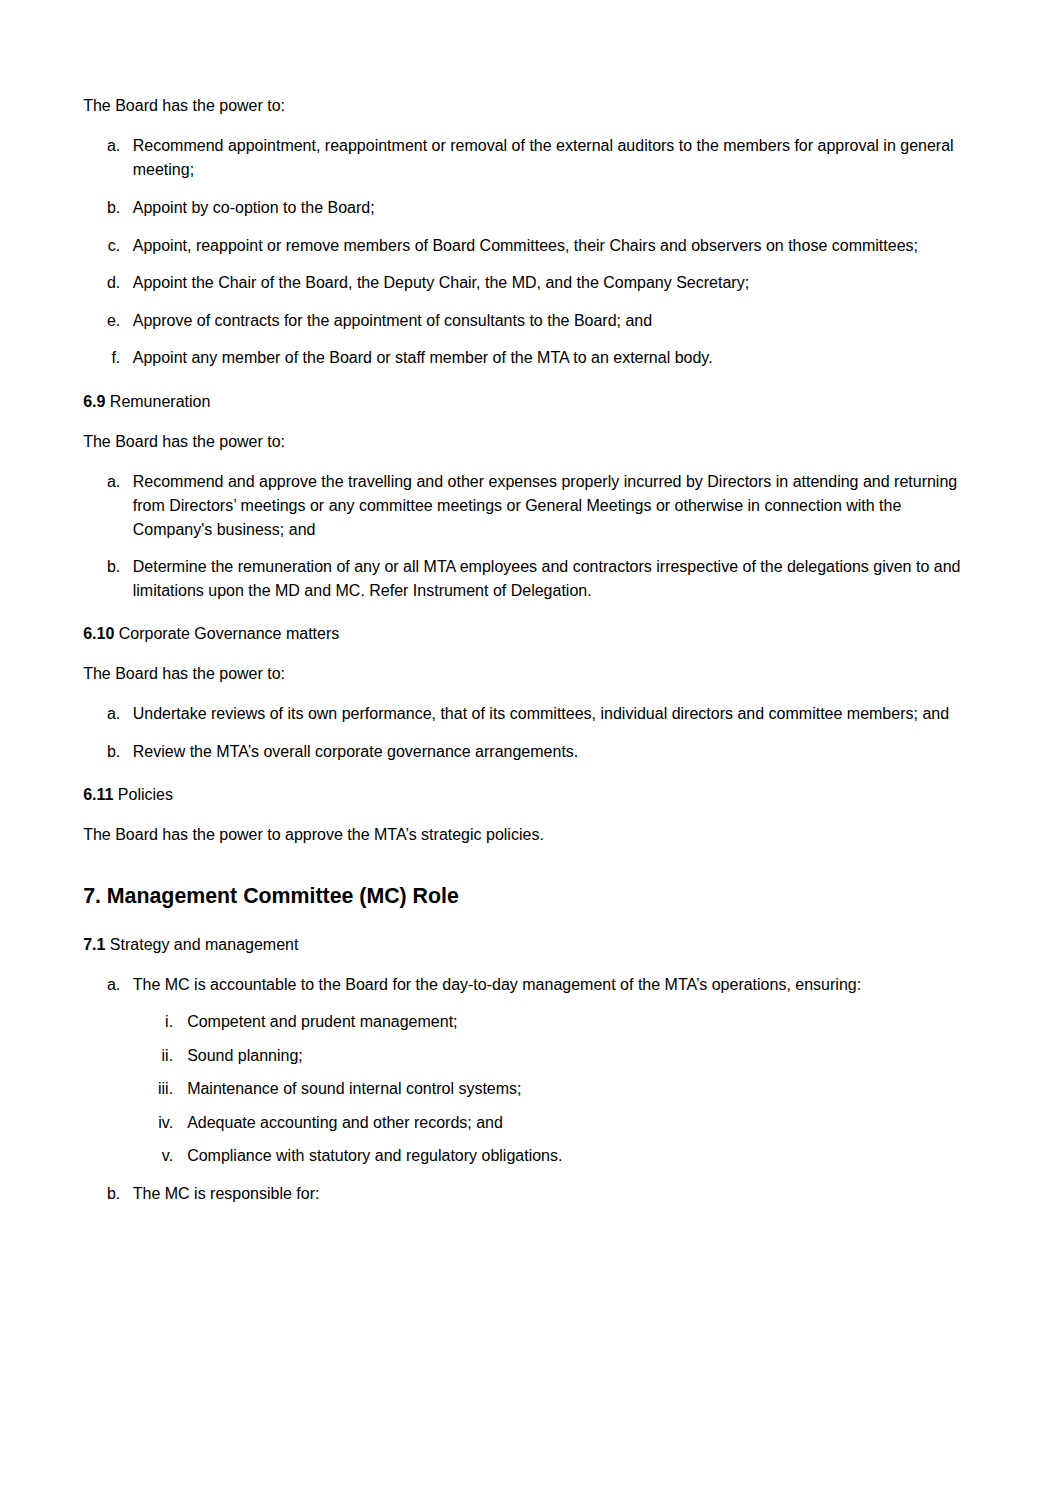The Board has the power to:
Recommend appointment, reappointment or removal of the external auditors to the members for approval in general meeting;
Appoint by co-option to the Board;
Appoint, reappoint or remove members of Board Committees, their Chairs and observers on those committees;
Appoint the Chair of the Board, the Deputy Chair, the MD, and the Company Secretary;
Approve of contracts for the appointment of consultants to the Board; and
Appoint any member of the Board or staff member of the MTA to an external body.
6.9 Remuneration
The Board has the power to:
Recommend and approve the travelling and other expenses properly incurred by Directors in attending and returning from Directors’ meetings or any committee meetings or General Meetings or otherwise in connection with the Company's business; and
Determine the remuneration of any or all MTA employees and contractors irrespective of the delegations given to and limitations upon the MD and MC. Refer Instrument of Delegation.
6.10 Corporate Governance matters
The Board has the power to:
Undertake reviews of its own performance, that of its committees, individual directors and committee members; and
Review the MTA’s overall corporate governance arrangements.
6.11 Policies
The Board has the power to approve the MTA’s strategic policies.
7. Management Committee (MC) Role
7.1 Strategy and management
The MC is accountable to the Board for the day-to-day management of the MTA’s operations, ensuring:
Competent and prudent management;
Sound planning;
Maintenance of sound internal control systems;
Adequate accounting and other records; and
Compliance with statutory and regulatory obligations.
The MC is responsible for: